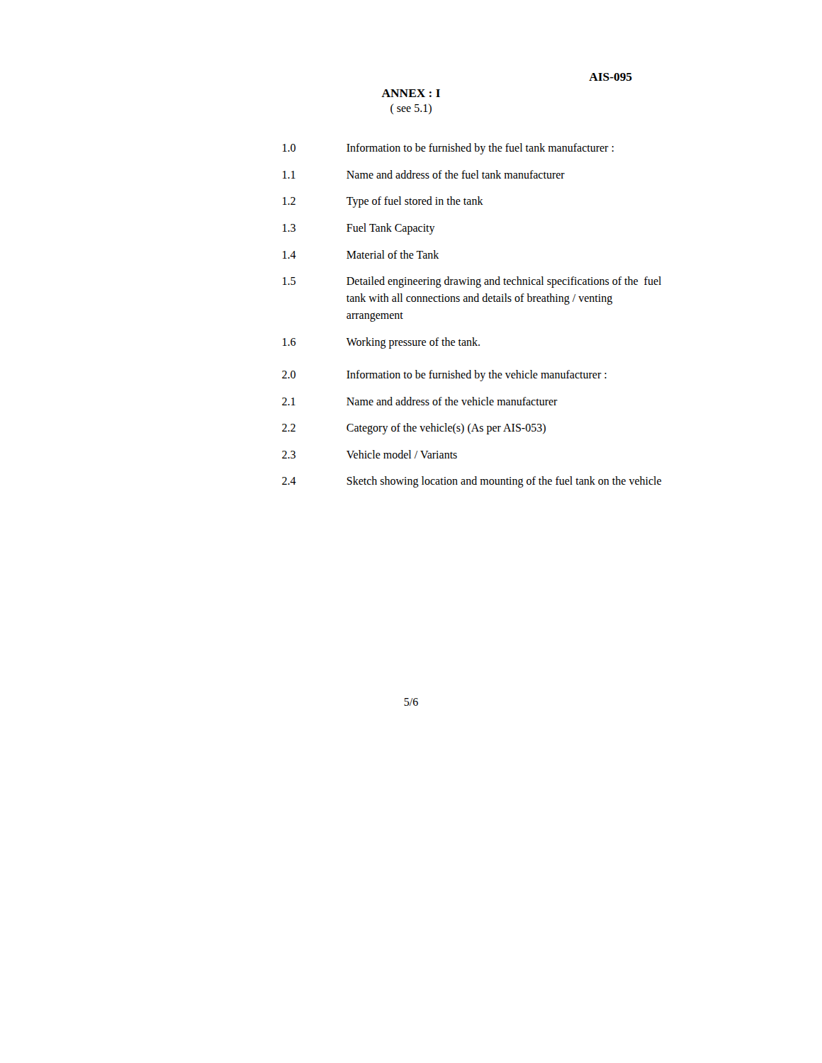AIS-095
ANNEX : I
( see 5.1)
| 1.0 | Information to be furnished by the fuel tank manufacturer : |
| 1.1 | Name and address of the fuel tank manufacturer |
| 1.2 | Type of fuel stored in the tank |
| 1.3 | Fuel Tank Capacity |
| 1.4 | Material of the Tank |
| 1.5 | Detailed engineering drawing and technical specifications of the fuel tank with all connections and details of breathing / venting arrangement |
| 1.6 | Working pressure of the tank. |
| 2.0 | Information to be furnished by the vehicle manufacturer : |
| 2.1 | Name and address of the vehicle manufacturer |
| 2.2 | Category of the vehicle(s) (As per AIS-053) |
| 2.3 | Vehicle model / Variants |
| 2.4 | Sketch showing location and mounting of the fuel tank on the vehicle |
5/6